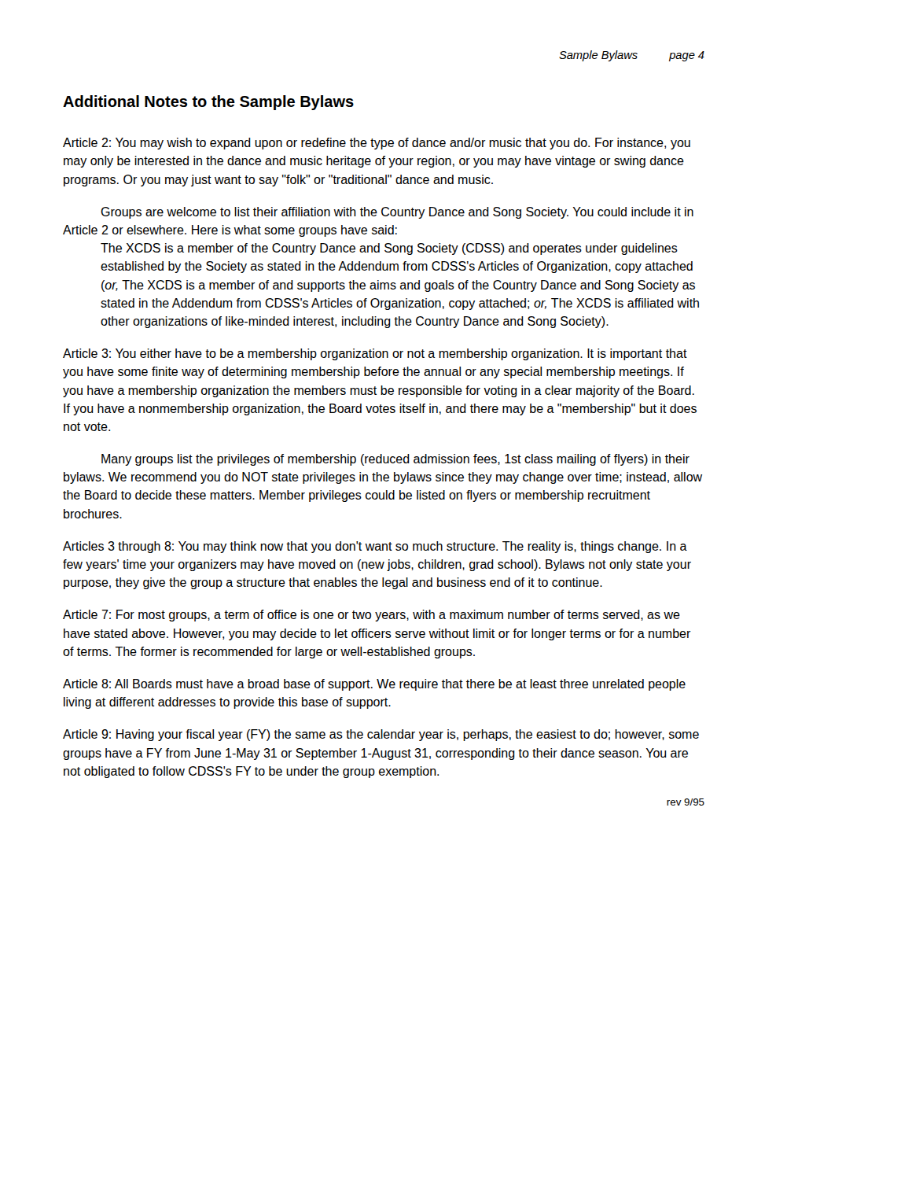Sample Bylaws page 4
Additional Notes to the Sample Bylaws
Article 2: You may wish to expand upon or redefine the type of dance and/or music that you do. For instance, you may only be interested in the dance and music heritage of your region, or you may have vintage or swing dance programs. Or you may just want to say "folk" or "traditional" dance and music.
Groups are welcome to list their affiliation with the Country Dance and Song Society. You could include it in Article 2 or elsewhere. Here is what some groups have said:
The XCDS is a member of the Country Dance and Song Society (CDSS) and operates under guidelines established by the Society as stated in the Addendum from CDSS's Articles of Organization, copy attached (or, The XCDS is a member of and supports the aims and goals of the Country Dance and Song Society as stated in the Addendum from CDSS's Articles of Organization, copy attached; or, The XCDS is affiliated with other organizations of like-minded interest, including the Country Dance and Song Society).
Article 3: You either have to be a membership organization or not a membership organization. It is important that you have some finite way of determining membership before the annual or any special membership meetings. If you have a membership organization the members must be responsible for voting in a clear majority of the Board. If you have a nonmembership organization, the Board votes itself in, and there may be a "membership" but it does not vote.
Many groups list the privileges of membership (reduced admission fees, 1st class mailing of flyers) in their bylaws. We recommend you do NOT state privileges in the bylaws since they may change over time; instead, allow the Board to decide these matters. Member privileges could be listed on flyers or membership recruitment brochures.
Articles 3 through 8: You may think now that you don't want so much structure. The reality is, things change. In a few years' time your organizers may have moved on (new jobs, children, grad school). Bylaws not only state your purpose, they give the group a structure that enables the legal and business end of it to continue.
Article 7: For most groups, a term of office is one or two years, with a maximum number of terms served, as we have stated above. However, you may decide to let officers serve without limit or for longer terms or for a number of terms. The former is recommended for large or well-established groups.
Article 8: All Boards must have a broad base of support. We require that there be at least three unrelated people living at different addresses to provide this base of support.
Article 9: Having your fiscal year (FY) the same as the calendar year is, perhaps, the easiest to do; however, some groups have a FY from June 1-May 31 or September 1-August 31, corresponding to their dance season. You are not obligated to follow CDSS's FY to be under the group exemption.
rev 9/95